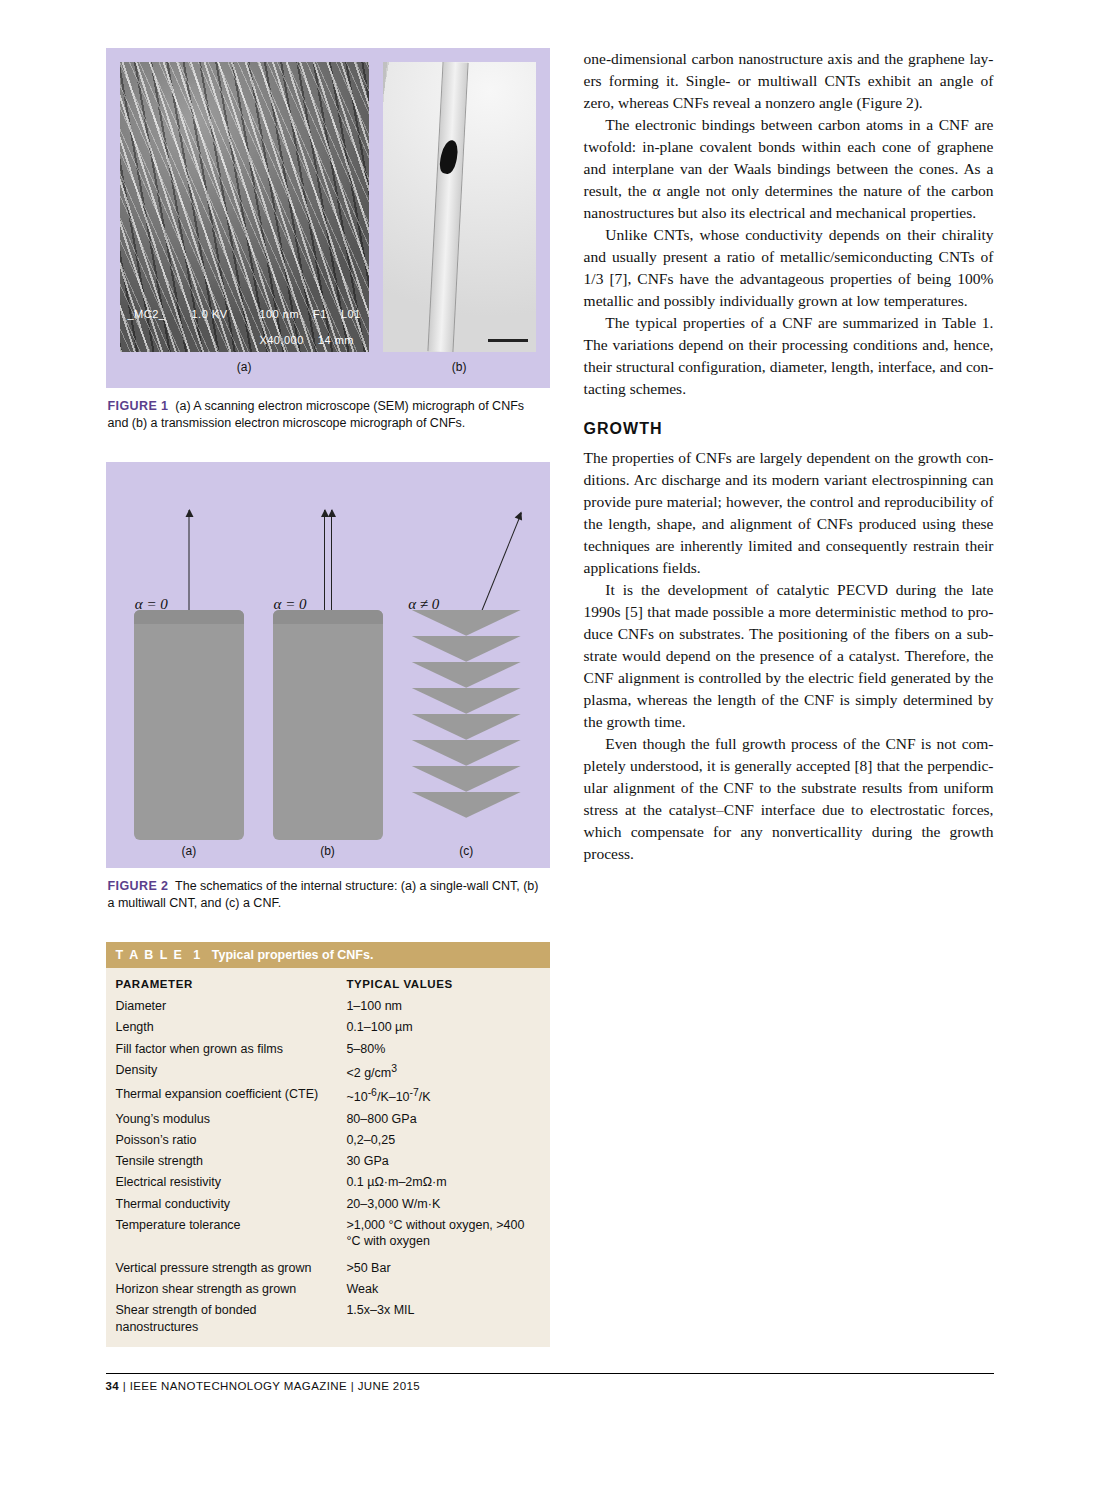_MC2_ 1.0 KV
100 nm F1 L01
X40,00014 mm
(a)
(b)
FIGURE 1 (a) A scanning electron microscope (SEM) micrograph of CNFs and (b) a transmission electron microscope micrograph of CNFs.
α = 0
α = 0
α ≠ 0
(a) (b) (c)
FIGURE 2 The schematics of the internal structure: (a) a single-wall CNT, (b) a multiwall CNT, and (c) a CNF.
T A B L E 1Typical properties of CNFs.
| PARAMETER | TYPICAL VALUES |
| --- | --- |
| Diameter | 1–100 nm |
| Length | 0.1–100 µm |
| Fill factor when grown as films | 5–80% |
| Density | <2 g/cm 3 |
| Thermal expansion coefficient (CTE) | ~10 -6 /K–10 -7 /K |
| Young’s modulus | 80–800 GPa |
| Poisson’s ratio | 0,2–0,25 |
| Tensile strength | 30 GPa |
| Electrical resistivity | 0.1 µΩ·m–2mΩ·m |
| Thermal conductivity | 20–3,000 W/m·K |
| Temperature tolerance | >1,000 °C without oxygen, >400 °C with oxygen |
| Vertical pressure strength as grown | >50 Bar |
| Horizon shear strength as grown | Weak |
| Shear strength of bonded nanostructures | 1.5x–3x MIL |
one-dimensional carbon nanostructure axis and the graphene layers forming it. Single- or multiwall CNTs exhibit an angle of zero, whereas CNFs reveal a nonzero angle (Figure 2).
The electronic bindings between carbon atoms in a CNF are twofold: in-plane covalent bonds within each cone of graphene and interplane van der Waals bindings between the cones. As a result, the α angle not only determines the nature of the carbon nanostructures but also its electrical and mechanical properties.
Unlike CNTs, whose conductivity depends on their chirality and usually present a ratio of metallic/semiconducting CNTs of 1/3 [7], CNFs have the advantageous properties of being 100% metallic and possibly individually grown at low temperatures.
The typical properties of a CNF are summarized in Table 1. The variations depend on their processing conditions and, hence, their structural configuration, diameter, length, interface, and contacting schemes.
GROWTH
The properties of CNFs are largely dependent on the growth conditions. Arc discharge and its modern variant electrospinning can provide pure material; however, the control and reproducibility of the length, shape, and alignment of CNFs produced using these techniques are inherently limited and consequently restrain their applications fields.
It is the development of catalytic PECVD during the late 1990s [5] that made possible a more deterministic method to produce CNFs on substrates. The positioning of the fibers on a substrate would depend on the presence of a catalyst. Therefore, the CNF alignment is controlled by the electric field generated by the plasma, whereas the length of the CNF is simply determined by the growth time.
Even though the full growth process of the CNF is not completely understood, it is generally accepted [8] that the perpendicular alignment of the CNF to the substrate results from uniform stress at the catalyst–CNF interface due to electrostatic forces, which compensate for any nonverticallity during the growth process.
34 | IEEE NANOTECHNOLOGY MAGAZINE | JUNE 2015